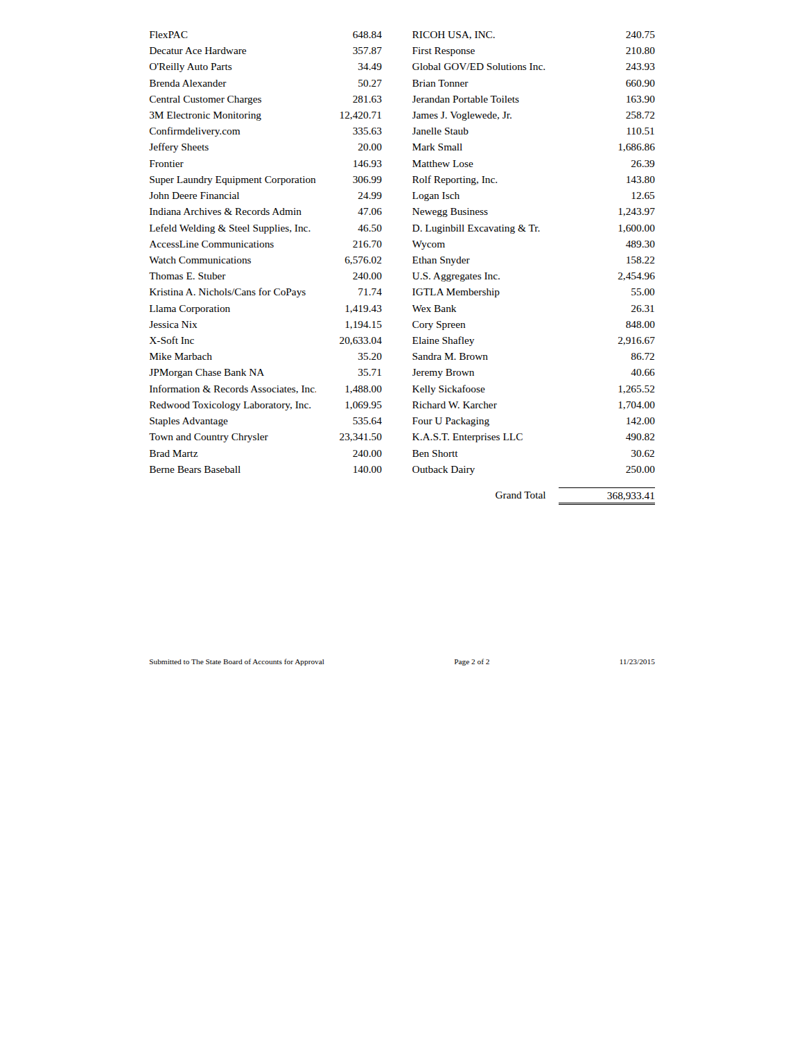| FlexPAC | 648.84 | | RICOH USA, INC. | 240.75 |
| Decatur Ace Hardware | 357.87 | | First Response | 210.80 |
| O'Reilly Auto Parts | 34.49 | | Global GOV/ED Solutions Inc. | 243.93 |
| Brenda Alexander | 50.27 | | Brian Tonner | 660.90 |
| Central Customer Charges | 281.63 | | Jerandan Portable Toilets | 163.90 |
| 3M Electronic Monitoring | 12,420.71 | | James J. Voglewede, Jr. | 258.72 |
| Confirmdelivery.com | 335.63 | | Janelle Staub | 110.51 |
| Jeffery Sheets | 20.00 | | Mark Small | 1,686.86 |
| Frontier | 146.93 | | Matthew Lose | 26.39 |
| Super Laundry Equipment Corporation | 306.99 | | Rolf Reporting, Inc. | 143.80 |
| John Deere Financial | 24.99 | | Logan Isch | 12.65 |
| Indiana Archives & Records Admin | 47.06 | | Newegg Business | 1,243.97 |
| Lefeld Welding & Steel Supplies, Inc. | 46.50 | | D. Luginbill Excavating & Tr. | 1,600.00 |
| AccessLine Communications | 216.70 | | Wycom | 489.30 |
| Watch Communications | 6,576.02 | | Ethan Snyder | 158.22 |
| Thomas E. Stuber | 240.00 | | U.S. Aggregates Inc. | 2,454.96 |
| Kristina A. Nichols/Cans for CoPays | 71.74 | | IGTLA Membership | 55.00 |
| Llama Corporation | 1,419.43 | | Wex Bank | 26.31 |
| Jessica Nix | 1,194.15 | | Cory Spreen | 848.00 |
| X-Soft Inc | 20,633.04 | | Elaine Shafley | 2,916.67 |
| Mike Marbach | 35.20 | | Sandra M. Brown | 86.72 |
| JPMorgan Chase Bank NA | 35.71 | | Jeremy Brown | 40.66 |
| Information & Records Associates, Inc. | 1,488.00 | | Kelly Sickafoose | 1,265.52 |
| Redwood Toxicology Laboratory, Inc. | 1,069.95 | | Richard W. Karcher | 1,704.00 |
| Staples Advantage | 535.64 | | Four U Packaging | 142.00 |
| Town and Country Chrysler | 23,341.50 | | K.A.S.T. Enterprises LLC | 490.82 |
| Brad Martz | 240.00 | | Ben Shortt | 30.62 |
| Berne Bears Baseball | 140.00 | | Outback Dairy | 250.00 |
Grand Total
368,933.41
Submitted to The State Board of Accounts for Approval
Page 2 of 2
11/23/2015